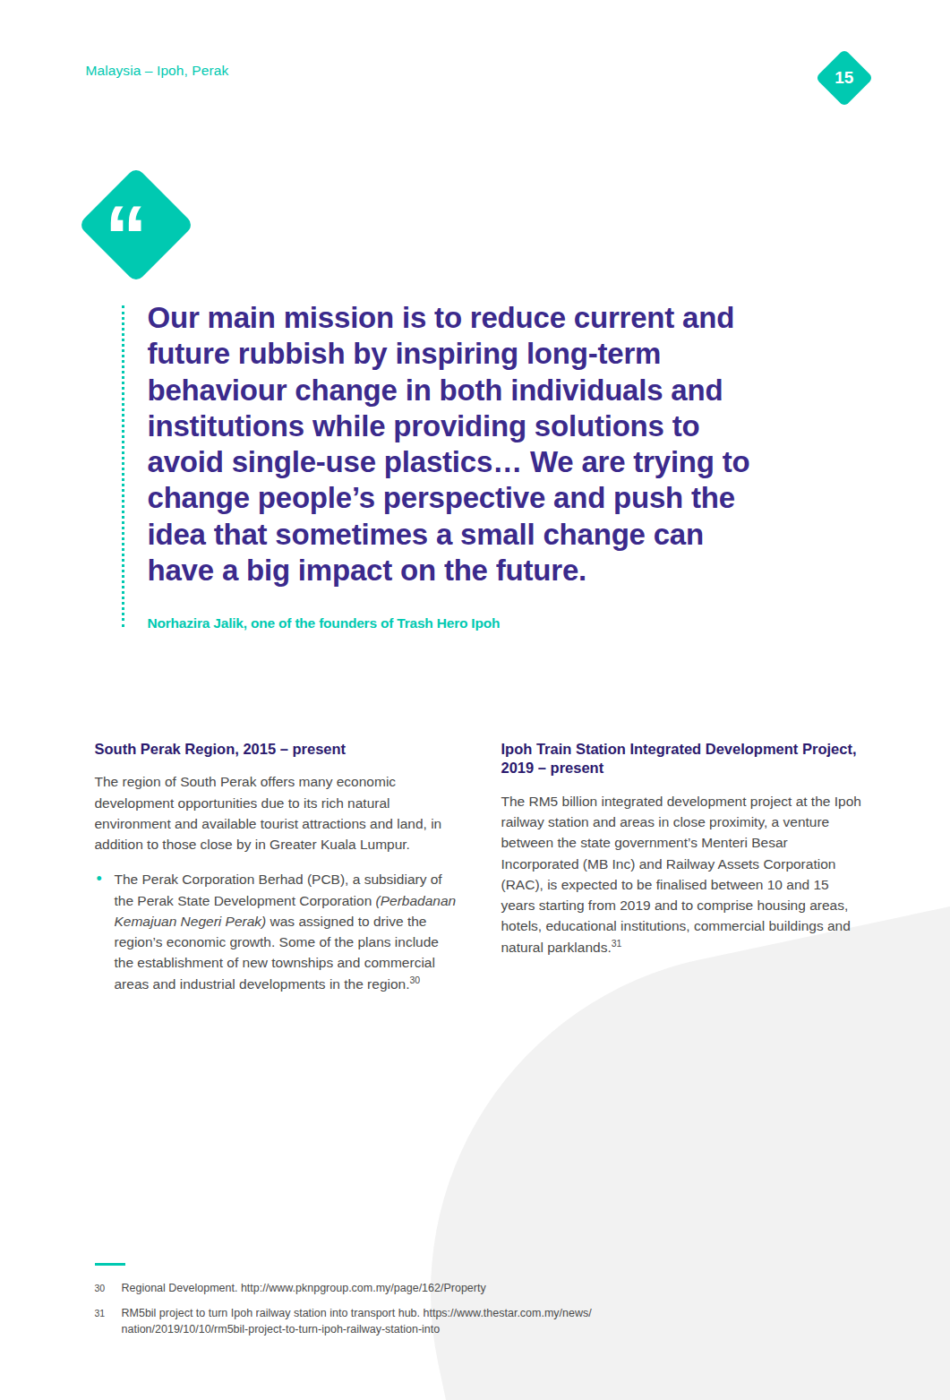Malaysia – Ipoh, Perak
15
Our main mission is to reduce current and future rubbish by inspiring long-term behaviour change in both individuals and institutions while providing solutions to avoid single-use plastics… We are trying to change people’s perspective and push the idea that sometimes a small change can have a big impact on the future.
Norhazira Jalik, one of the founders of Trash Hero Ipoh
South Perak Region, 2015 – present
The region of South Perak offers many economic development opportunities due to its rich natural environment and available tourist attractions and land, in addition to those close by in Greater Kuala Lumpur.
The Perak Corporation Berhad (PCB), a subsidiary of the Perak State Development Corporation (Perbadanan Kemajuan Negeri Perak) was assigned to drive the region’s economic growth. Some of the plans include the establishment of new townships and commercial areas and industrial developments in the region.30
Ipoh Train Station Integrated Development Project, 2019 – present
The RM5 billion integrated development project at the Ipoh railway station and areas in close proximity, a venture between the state government’s Menteri Besar Incorporated (MB Inc) and Railway Assets Corporation (RAC), is expected to be finalised between 10 and 15 years starting from 2019 and to comprise housing areas, hotels, educational institutions, commercial buildings and natural parklands.31
30 Regional Development. http://www.pknpgroup.com.my/page/162/Property
31 RM5bil project to turn Ipoh railway station into transport hub. https://www.thestar.com.my/news/nation/2019/10/10/rm5bil-project-to-turn-ipoh-railway-station-into